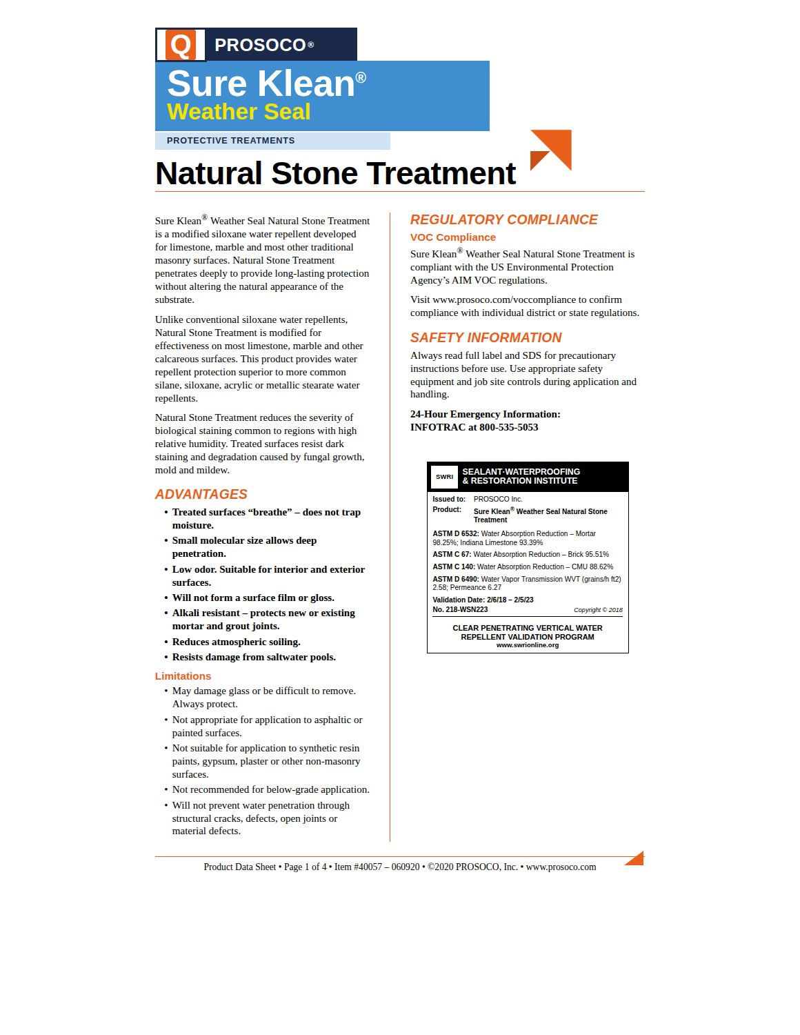Q
PROSOCO®
Sure Klean®
Weather Seal
PROTECTIVE TREATMENTS
Natural Stone Treatment
Sure Klean® Weather Seal Natural Stone Treatment is a modified siloxane water repellent developed for limestone, marble and most other traditional masonry surfaces. Natural Stone Treatment penetrates deeply to provide long-lasting protection without altering the natural appearance of the substrate.
Unlike conventional siloxane water repellents, Natural Stone Treatment is modified for effectiveness on most limestone, marble and other calcareous surfaces. This product provides water repellent protection superior to more common silane, siloxane, acrylic or metallic stearate water repellents.
Natural Stone Treatment reduces the severity of biological staining common to regions with high relative humidity. Treated surfaces resist dark staining and degradation caused by fungal growth, mold and mildew.
ADVANTAGES
Treated surfaces “breathe” – does not trap moisture.
Small molecular size allows deep penetration.
Low odor. Suitable for interior and exterior surfaces.
Will not form a surface film or gloss.
Alkali resistant – protects new or existing mortar and grout joints.
Reduces atmospheric soiling.
Resists damage from saltwater pools.
Limitations
May damage glass or be difficult to remove. Always protect.
Not appropriate for application to asphaltic or painted surfaces.
Not suitable for application to synthetic resin paints, gypsum, plaster or other non-masonry surfaces.
Not recommended for below-grade application.
Will not prevent water penetration through structural cracks, defects, open joints or material defects.
REGULATORY COMPLIANCE
VOC Compliance
Sure Klean® Weather Seal Natural Stone Treatment is compliant with the US Environmental Protection Agency’s AIM VOC regulations.
Visit www.prosoco.com/voccompliance to confirm compliance with individual district or state regulations.
SAFETY INFORMATION
Always read full label and SDS for precautionary instructions before use. Use appropriate safety equipment and job site controls during application and handling.
24-Hour Emergency Information:
INFOTRAC at 800-535-5053
SWRI
SEALANT·WATERPROOFING
& RESTORATION INSTITUTE
| Issued to: | PROSOCO Inc. |
| Product: | Sure Klean ® Weather Seal Natural Stone Treatment |
ASTM D 6532: Water Absorption Reduction – Mortar 98.25%; Indiana Limestone 93.39%
ASTM C 67: Water Absorption Reduction – Brick 95.51%
ASTM C 140: Water Absorption Reduction – CMU 88.62%
ASTM D 6490: Water Vapor Transmission WVT (grains/h ft2) 2.58; Permeance 6.27
Validation Date: 2/6/18 – 2/5/23
No. 218-WSN223 Copyright © 2018
CLEAR PENETRATING VERTICAL WATER
REPELLENT VALIDATION PROGRAM
www.swrionline.org
Product Data Sheet • Page 1 of 4 • Item #40057 – 060920 • ©2020 PROSOCO, Inc. • www.prosoco.com